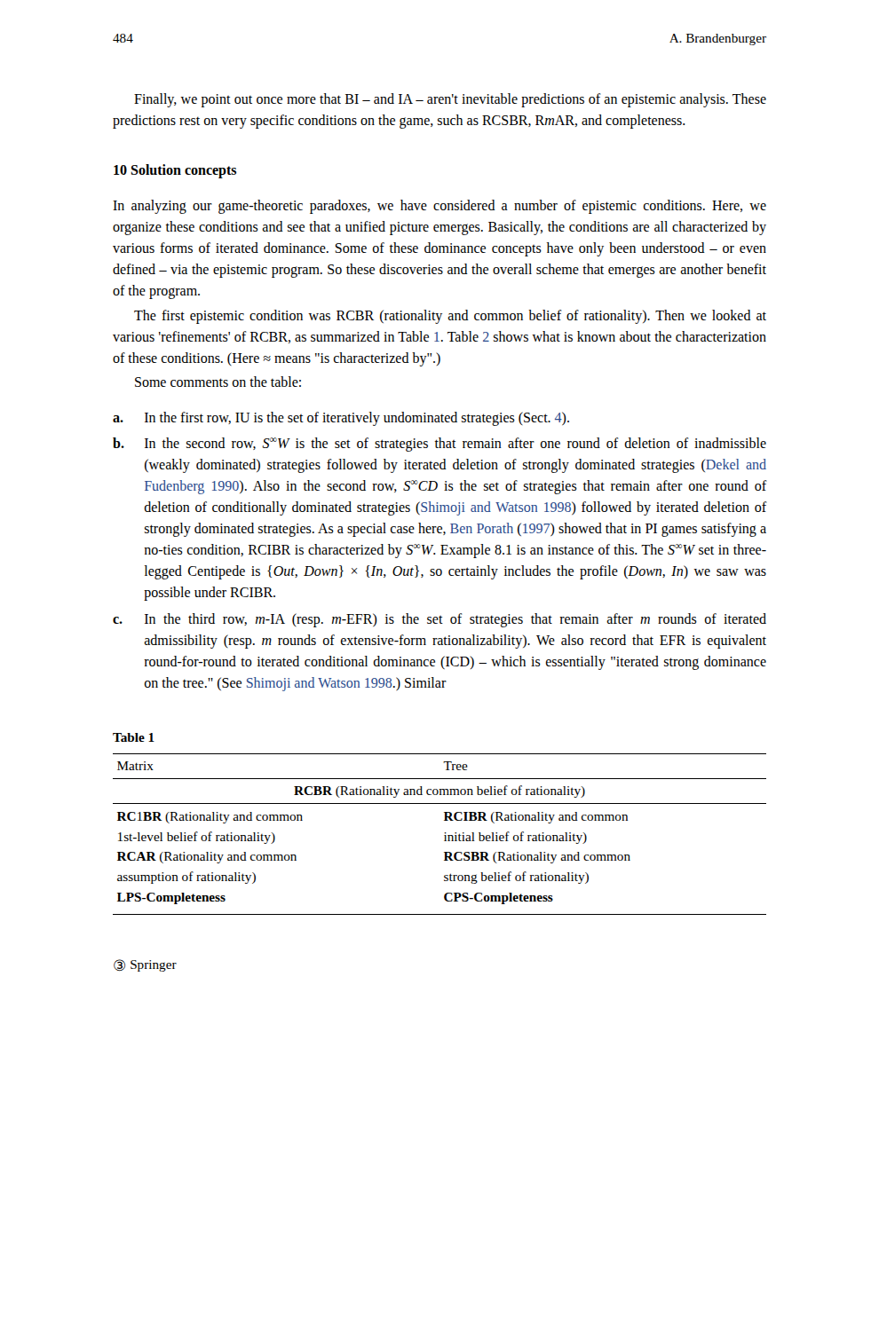484 A. Brandenburger
Finally, we point out once more that BI – and IA – aren't inevitable predictions of an epistemic analysis. These predictions rest on very specific conditions on the game, such as RCSBR, Rm AR, and completeness.
10 Solution concepts
In analyzing our game-theoretic paradoxes, we have considered a number of epistemic conditions. Here, we organize these conditions and see that a unified picture emerges. Basically, the conditions are all characterized by various forms of iterated dominance. Some of these dominance concepts have only been understood – or even defined – via the epistemic program. So these discoveries and the overall scheme that emerges are another benefit of the program.
The first epistemic condition was RCBR (rationality and common belief of rationality). Then we looked at various 'refinements' of RCBR, as summarized in Table 1. Table 2 shows what is known about the characterization of these conditions. (Here ≈ means "is characterized by".)
Some comments on the table:
a. In the first row, IU is the set of iteratively undominated strategies (Sect. 4).
b. In the second row, S∞W is the set of strategies that remain after one round of deletion of inadmissible (weakly dominated) strategies followed by iterated deletion of strongly dominated strategies (Dekel and Fudenberg 1990). Also in the second row, S∞CD is the set of strategies that remain after one round of deletion of conditionally dominated strategies (Shimoji and Watson 1998) followed by iterated deletion of strongly dominated strategies. As a special case here, Ben Porath (1997) showed that in PI games satisfying a no-ties condition, RCIBR is characterized by S∞W. Example 8.1 is an instance of this. The S∞W set in three-legged Centipede is {Out, Down} × {In, Out}, so certainly includes the profile (Down, In) we saw was possible under RCIBR.
c. In the third row, m-IA (resp. m-EFR) is the set of strategies that remain after m rounds of iterated admissibility (resp. m rounds of extensive-form rationalizability). We also record that EFR is equivalent round-for-round to iterated conditional dominance (ICD) – which is essentially "iterated strong dominance on the tree." (See Shimoji and Watson 1998.) Similar
Table 1
| Matrix | Tree |
| RCBR (Rationality and common belief of rationality) |
| RC 1 BR (Rationality and common 1st-level belief of rationality) RCAR (Rationality and common assumption of rationality) LPS-Completeness | RCIBR (Rationality and common initial belief of rationality) RCSBR (Rationality and common strong belief of rationality) CPS-Completeness |
③ Springer